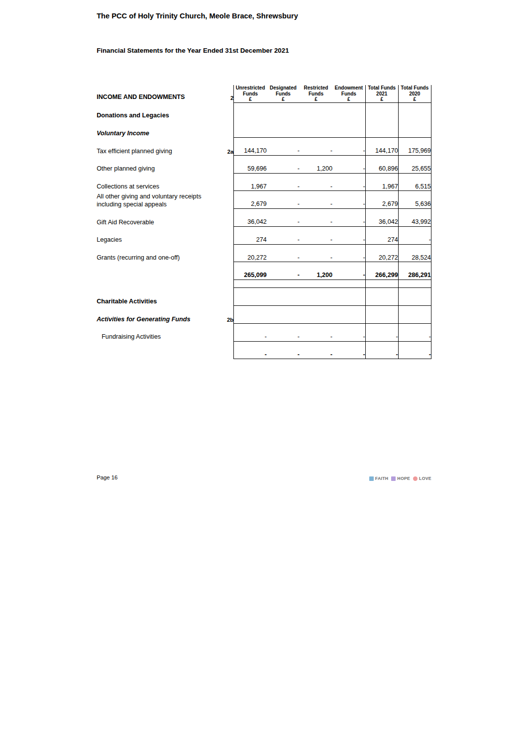The PCC of Holy Trinity Church, Meole Brace, Shrewsbury
Financial Statements for the Year Ended 31st December 2021
| INCOME AND ENDOWMENTS | 2 | Unrestricted Funds £ | Designated Funds £ | Restricted Funds £ | Endowment Funds £ | Total Funds 2021 £ | Total Funds 2020 £ |
| Donations and Legacies | | | | | | | |
| Voluntary Income | | | | | | | |
| Tax efficient planned giving | 2a | 144,170 | - | - | - | 144,170 | 175,969 |
| Other planned giving | | 59,696 | - | 1,200 | - | 60,896 | 25,655 |
| Collections at services | | 1,967 | - | - | - | 1,967 | 6,515 |
| All other giving and voluntary receipts including special appeals | | 2,679 | - | - | - | 2,679 | 5,636 |
| Gift Aid Recoverable | | 36,042 | - | - | - | 36,042 | 43,992 |
| Legacies | | 274 | - | - | - | 274 | - |
| Grants (recurring and one-off) | | 20,272 | - | - | - | 20,272 | 28,524 |
| | | 265,099 | - | 1,200 | - | 266,299 | 286,291 |
| Charitable Activities | | | | | | | |
| Activities for Generating Funds | 2b | | | | | | |
| Fundraising Activities | | - | - | - | - | - | - |
| | | - | - | - | - | - | - |
Page 16
FAITH HOPE LOVE